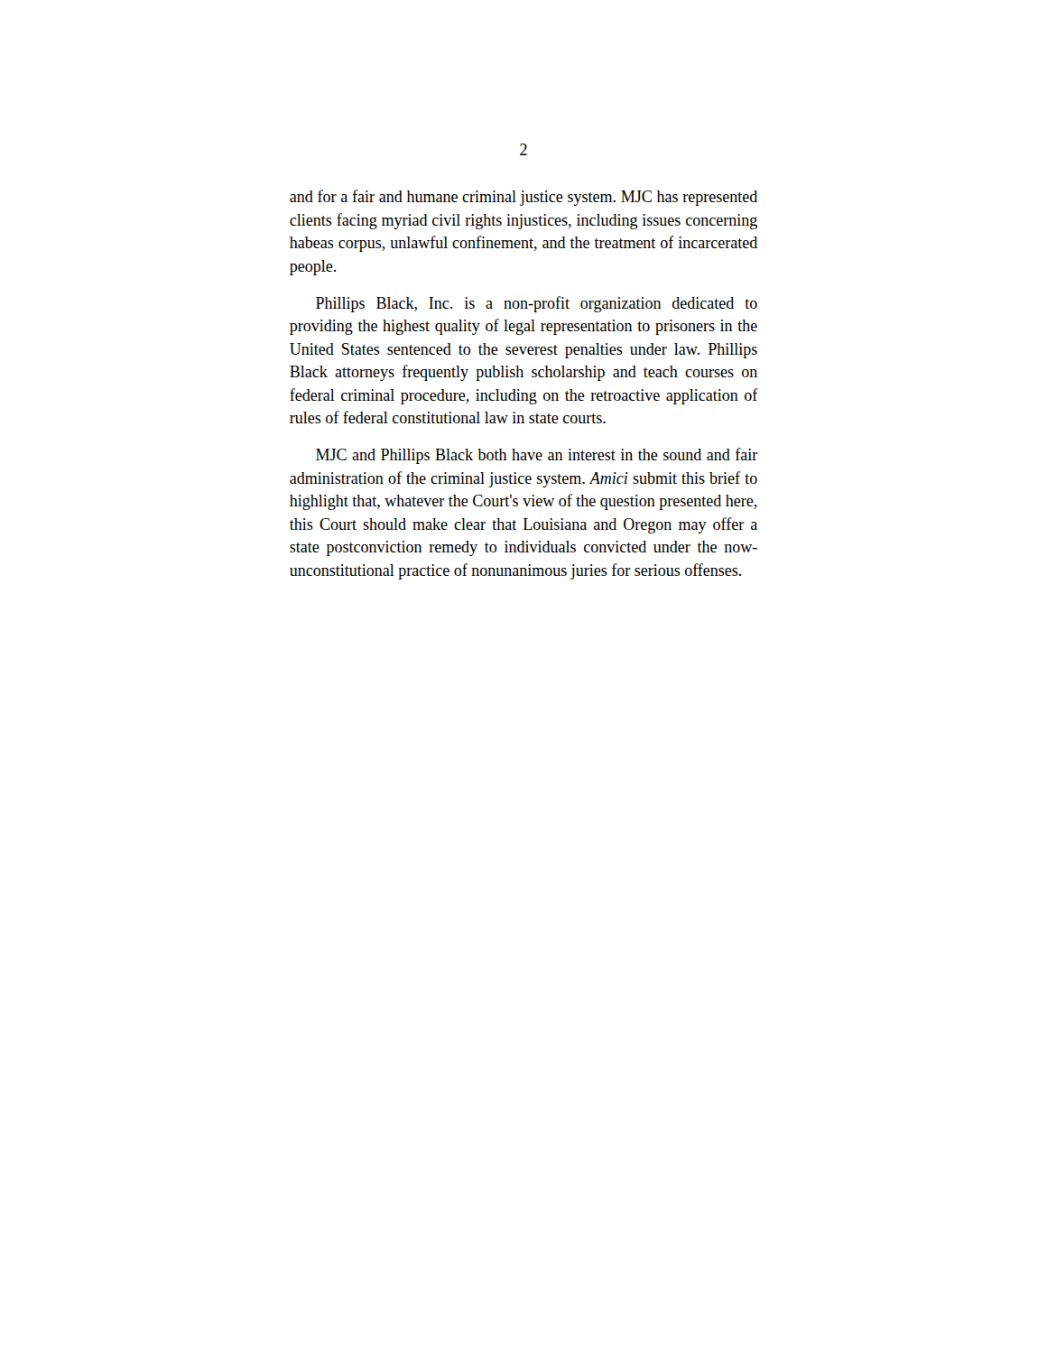2
and for a fair and humane criminal justice system. MJC has represented clients facing myriad civil rights injustices, including issues concerning habeas corpus, unlawful confinement, and the treatment of incarcerated people.
Phillips Black, Inc. is a non-profit organization dedicated to providing the highest quality of legal representation to prisoners in the United States sentenced to the severest penalties under law. Phillips Black attorneys frequently publish scholarship and teach courses on federal criminal procedure, including on the retroactive application of rules of federal constitutional law in state courts.
MJC and Phillips Black both have an interest in the sound and fair administration of the criminal justice system. Amici submit this brief to highlight that, whatever the Court's view of the question presented here, this Court should make clear that Louisiana and Oregon may offer a state postconviction remedy to individuals convicted under the now-unconstitutional practice of nonunanimous juries for serious offenses.